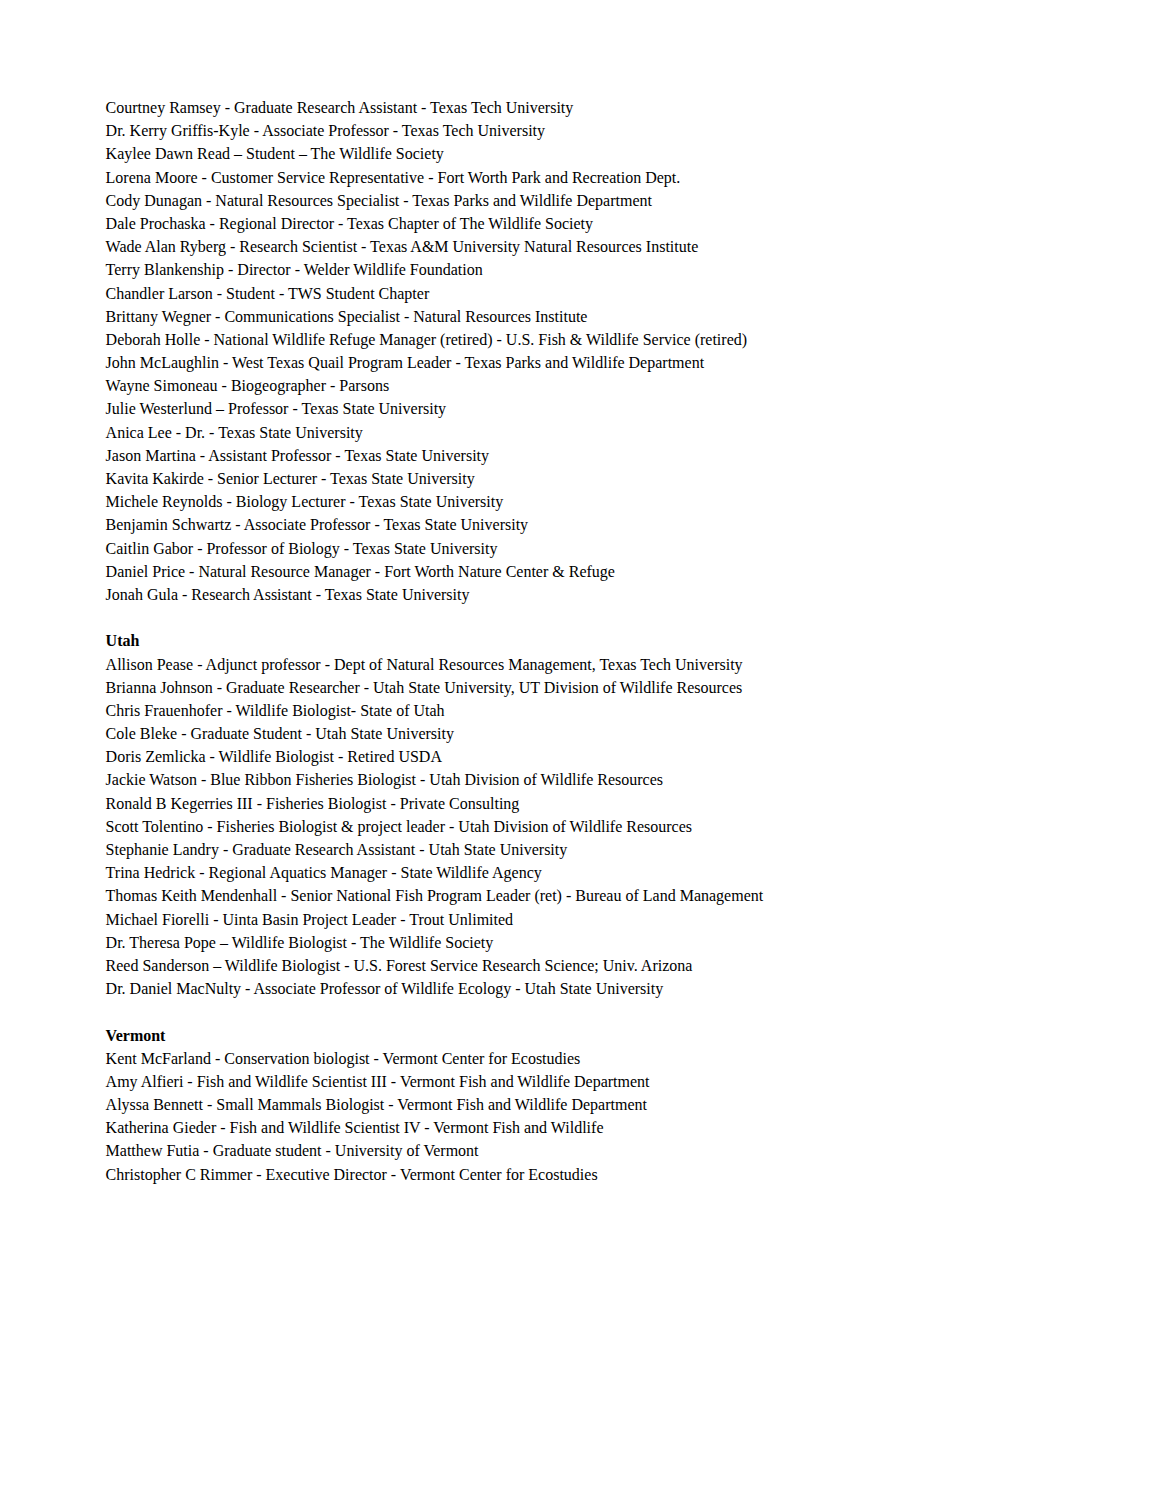Courtney Ramsey - Graduate Research Assistant - Texas Tech University
Dr. Kerry Griffis-Kyle - Associate Professor - Texas Tech University
Kaylee Dawn Read – Student – The Wildlife Society
Lorena Moore - Customer Service Representative - Fort Worth Park and Recreation Dept.
Cody Dunagan - Natural Resources Specialist - Texas Parks and Wildlife Department
Dale Prochaska - Regional Director - Texas Chapter of The Wildlife Society
Wade Alan Ryberg - Research Scientist - Texas A&M University Natural Resources Institute
Terry Blankenship - Director - Welder Wildlife Foundation
Chandler Larson - Student - TWS Student Chapter
Brittany Wegner - Communications Specialist - Natural Resources Institute
Deborah Holle - National Wildlife Refuge Manager (retired) - U.S. Fish & Wildlife Service (retired)
John McLaughlin - West Texas Quail Program Leader - Texas Parks and Wildlife Department
Wayne Simoneau - Biogeographer - Parsons
Julie Westerlund – Professor - Texas State University
Anica Lee - Dr. - Texas State University
Jason Martina - Assistant Professor - Texas State University
Kavita Kakirde - Senior Lecturer - Texas State University
Michele Reynolds - Biology Lecturer - Texas State University
Benjamin Schwartz - Associate Professor - Texas State University
Caitlin Gabor - Professor of Biology - Texas State University
Daniel Price - Natural Resource Manager - Fort Worth Nature Center & Refuge
Jonah Gula - Research Assistant - Texas State University
Utah
Allison Pease - Adjunct professor - Dept of Natural Resources Management, Texas Tech University
Brianna Johnson - Graduate Researcher - Utah State University, UT Division of Wildlife Resources
Chris Frauenhofer - Wildlife Biologist- State of Utah
Cole Bleke - Graduate Student - Utah State University
Doris Zemlicka - Wildlife Biologist - Retired USDA
Jackie Watson - Blue Ribbon Fisheries Biologist - Utah Division of Wildlife Resources
Ronald B Kegerries III - Fisheries Biologist - Private Consulting
Scott Tolentino - Fisheries Biologist & project leader - Utah Division of Wildlife Resources
Stephanie Landry - Graduate Research Assistant - Utah State University
Trina Hedrick - Regional Aquatics Manager - State Wildlife Agency
Thomas Keith Mendenhall - Senior National Fish Program Leader (ret) - Bureau of Land Management
Michael Fiorelli - Uinta Basin Project Leader - Trout Unlimited
Dr. Theresa Pope – Wildlife Biologist - The Wildlife Society
Reed Sanderson – Wildlife Biologist - U.S. Forest Service Research Science; Univ. Arizona
Dr. Daniel MacNulty - Associate Professor of Wildlife Ecology - Utah State University
Vermont
Kent McFarland - Conservation biologist - Vermont Center for Ecostudies
Amy Alfieri - Fish and Wildlife Scientist III - Vermont Fish and Wildlife Department
Alyssa Bennett - Small Mammals Biologist - Vermont Fish and Wildlife Department
Katherina Gieder - Fish and Wildlife Scientist IV - Vermont Fish and Wildlife
Matthew Futia - Graduate student - University of Vermont
Christopher C Rimmer - Executive Director - Vermont Center for Ecostudies